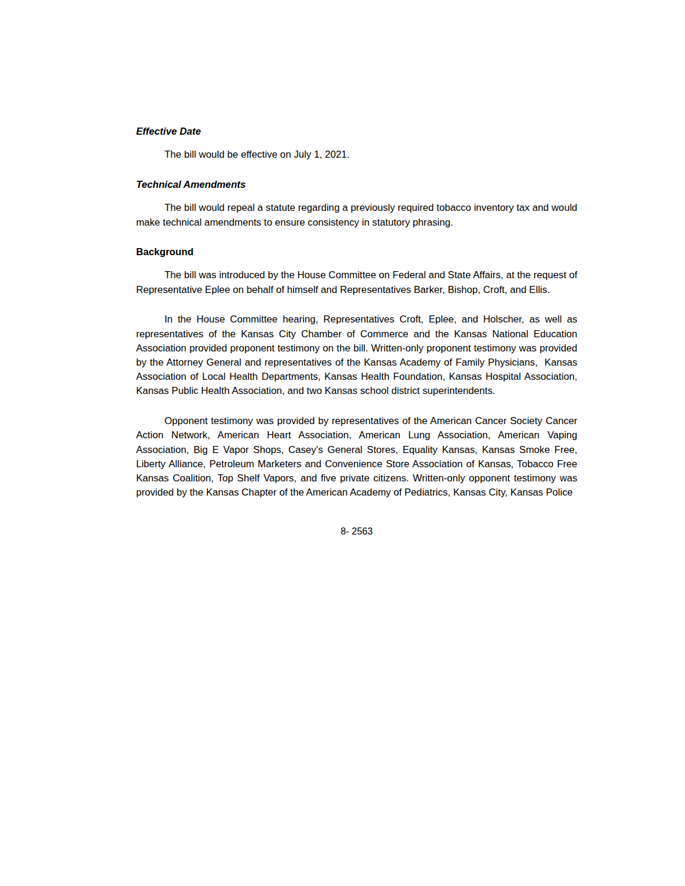Effective Date
The bill would be effective on July 1, 2021.
Technical Amendments
The bill would repeal a statute regarding a previously required tobacco inventory tax and would make technical amendments to ensure consistency in statutory phrasing.
Background
The bill was introduced by the House Committee on Federal and State Affairs, at the request of Representative Eplee on behalf of himself and Representatives Barker, Bishop, Croft, and Ellis.
In the House Committee hearing, Representatives Croft, Eplee, and Holscher, as well as representatives of the Kansas City Chamber of Commerce and the Kansas National Education Association provided proponent testimony on the bill. Written-only proponent testimony was provided by the Attorney General and representatives of the Kansas Academy of Family Physicians, Kansas Association of Local Health Departments, Kansas Health Foundation, Kansas Hospital Association, Kansas Public Health Association, and two Kansas school district superintendents.
Opponent testimony was provided by representatives of the American Cancer Society Cancer Action Network, American Heart Association, American Lung Association, American Vaping Association, Big E Vapor Shops, Casey's General Stores, Equality Kansas, Kansas Smoke Free, Liberty Alliance, Petroleum Marketers and Convenience Store Association of Kansas, Tobacco Free Kansas Coalition, Top Shelf Vapors, and five private citizens. Written-only opponent testimony was provided by the Kansas Chapter of the American Academy of Pediatrics, Kansas City, Kansas Police
8- 2563